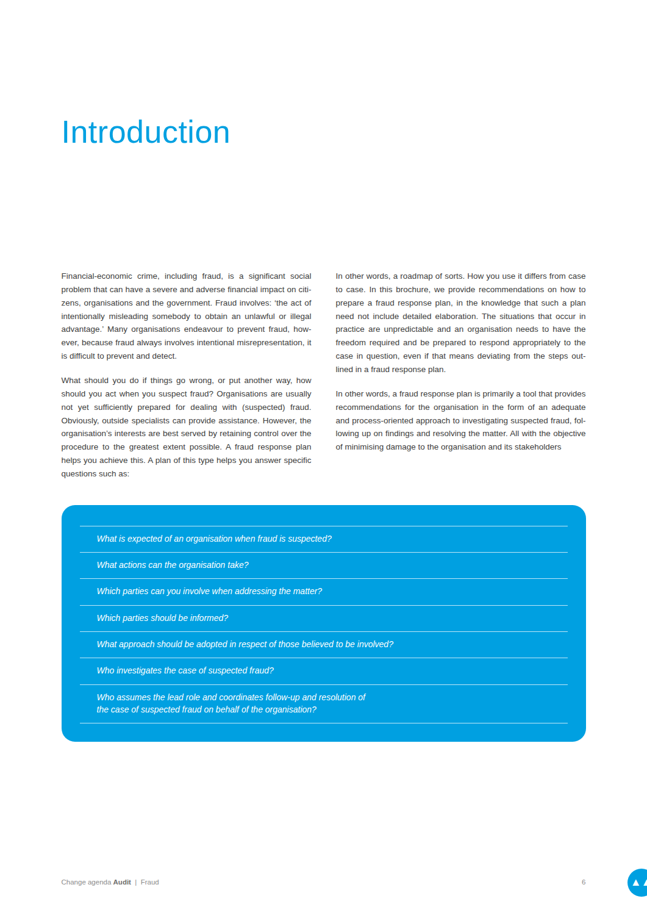Introduction
Financial-economic crime, including fraud, is a significant social problem that can have a severe and adverse financial impact on citizens, organisations and the government. Fraud involves: ‘the act of intentionally misleading somebody to obtain an unlawful or illegal advantage.’ Many organisations endeavour to prevent fraud, however, because fraud always involves intentional misrepresentation, it is difficult to prevent and detect.
What should you do if things go wrong, or put another way, how should you act when you suspect fraud? Organisations are usually not yet sufficiently prepared for dealing with (suspected) fraud. Obviously, outside specialists can provide assistance. However, the organisation’s interests are best served by retaining control over the procedure to the greatest extent possible. A fraud response plan helps you achieve this. A plan of this type helps you answer specific questions such as:
In other words, a roadmap of sorts. How you use it differs from case to case. In this brochure, we provide recommendations on how to prepare a fraud response plan, in the knowledge that such a plan need not include detailed elaboration. The situations that occur in practice are unpredictable and an organisation needs to have the freedom required and be prepared to respond appropriately to the case in question, even if that means deviating from the steps outlined in a fraud response plan.
In other words, a fraud response plan is primarily a tool that provides recommendations for the organisation in the form of an adequate and process-oriented approach to investigating suspected fraud, following up on findings and resolving the matter. All with the objective of minimising damage to the organisation and its stakeholders
What is expected of an organisation when fraud is suspected?
What actions can the organisation take?
Which parties can you involve when addressing the matter?
Which parties should be informed?
What approach should be adopted in respect of those believed to be involved?
Who investigates the case of suspected fraud?
Who assumes the lead role and coordinates follow-up and resolution of
the case of suspected fraud on behalf of the organisation?
Change agenda Audit | Fraud
6
▲▲